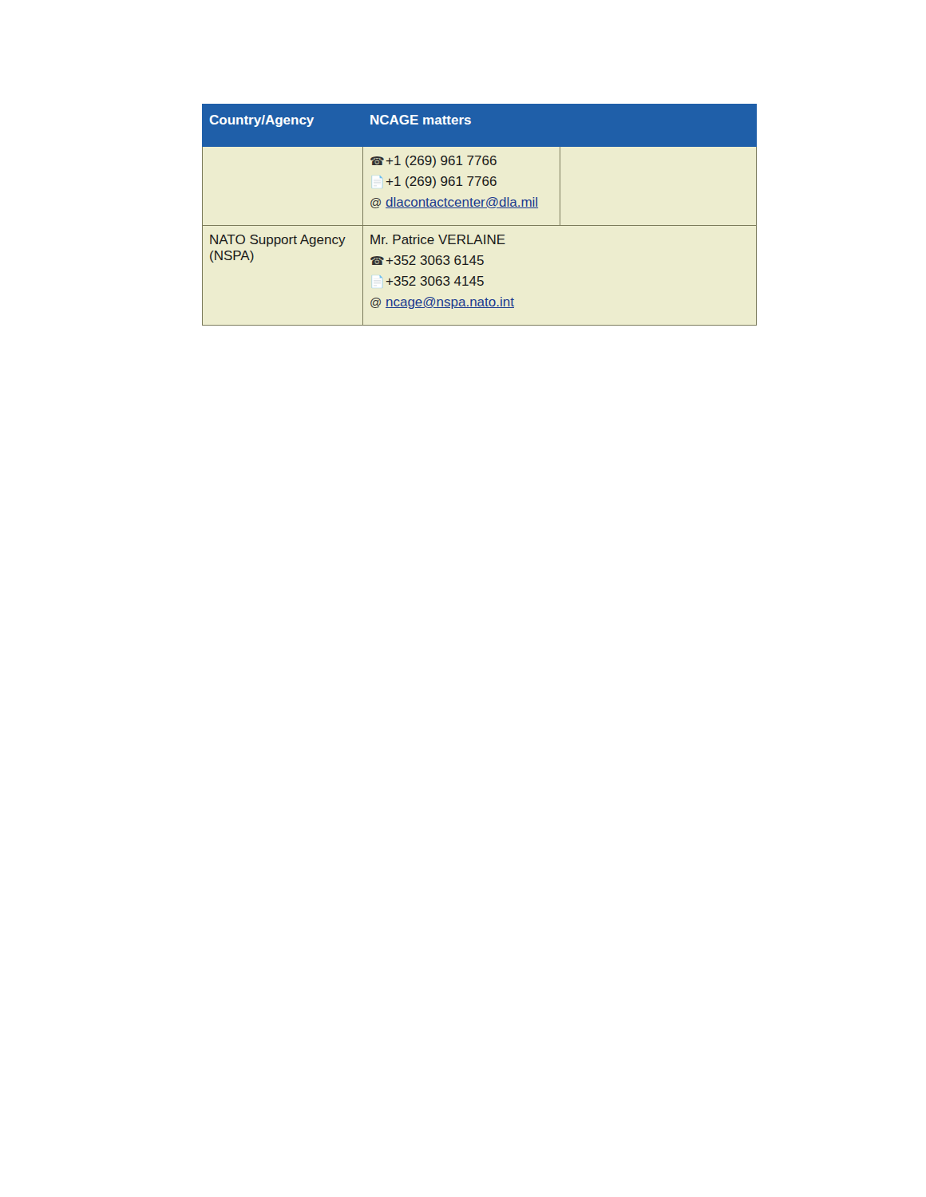| Country/Agency | NCAGE matters |
| --- | --- |
| | ☎ +1 (269) 961 7766 📄 +1 (269) 961 7766 @ dlacontactcenter@dla.mil | |
| NATO Support Agency (NSPA) | Mr. Patrice VERLAINE ☎ +352 3063 6145 📄 +352 3063 4145 @ ncage@nspa.nato.int |